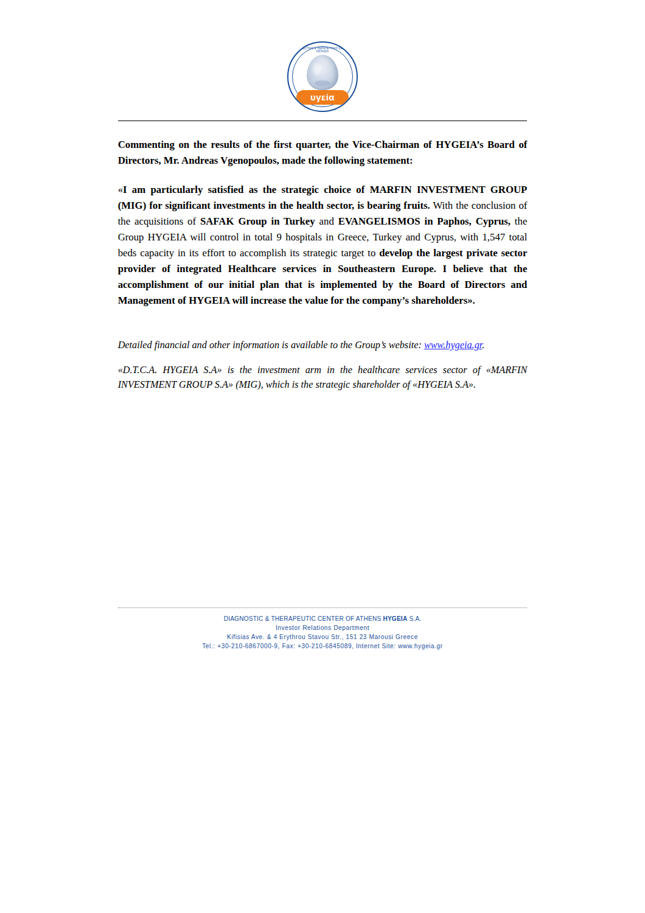ΔΙΑΓΝΩΣΤΙΚΟ & ΘΕΡΑΠΕΥΤΙΚΟ ΚΕΝΤΡΟ ΑΘΗΝΩΝ
υγεία
Commenting on the results of the first quarter, the Vice-Chairman of HYGEIA’s Board of Directors, Mr. Andreas Vgenopoulos, made the following statement:
«I am particularly satisfied as the strategic choice of MARFIN INVESTMENT GROUP (MIG) for significant investments in the health sector, is bearing fruits. With the conclusion of the acquisitions of SAFAK Group in Turkey and EVANGELISMOS in Paphos, Cyprus, the Group HYGEIA will control in total 9 hospitals in Greece, Turkey and Cyprus, with 1,547 total beds capacity in its effort to accomplish its strategic target to develop the largest private sector provider of integrated Healthcare services in Southeastern Europe. I believe that the accomplishment of our initial plan that is implemented by the Board of Directors and Management of HYGEIA will increase the value for the company’s shareholders».
Detailed financial and other information is available to the Group’s website: www.hygeia.gr.
«D.T.C.A. HYGEIA S.A» is the investment arm in the healthcare services sector of «MARFIN INVESTMENT GROUP S.A» (MIG), which is the strategic shareholder of «HYGEIA S.A».
DIAGNOSTIC & THERAPEUTIC CENTER OF ATHENS HYGEIA S.A.
Investor Relations Department
Kifisias Ave. & 4 Erythrou Stavou Str., 151 23 Marousi Greece
Tel.: +30-210-6867000-9, Fax: +30-210-6845089, Internet Site: www.hygeia.gr